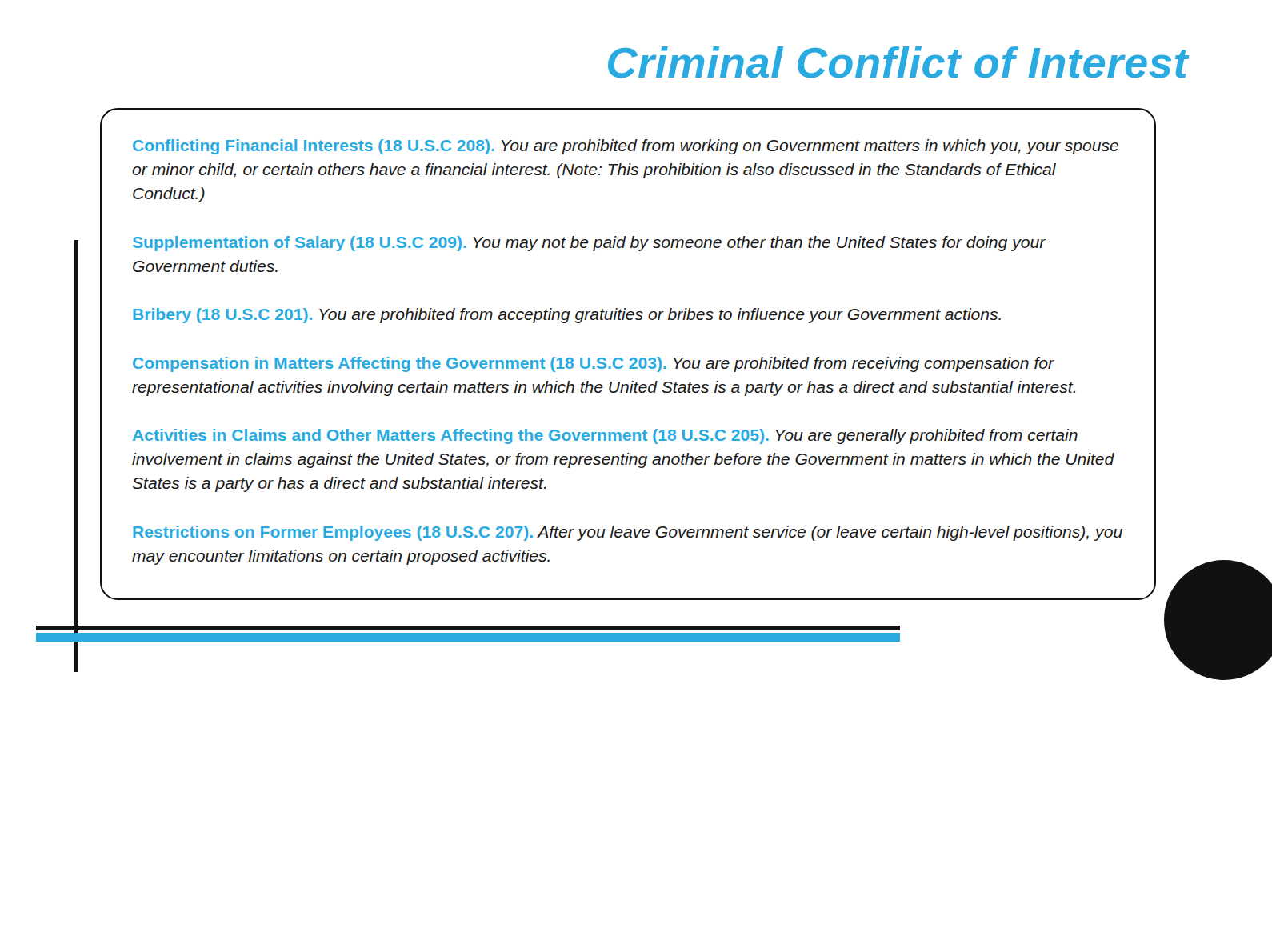Criminal Conflict of Interest
Conflicting Financial Interests (18 U.S.C 208). You are prohibited from working on Government matters in which you, your spouse or minor child, or certain others have a financial interest. (Note: This prohibition is also discussed in the Standards of Ethical Conduct.)
Supplementation of Salary (18 U.S.C 209). You may not be paid by someone other than the United States for doing your Government duties.
Bribery (18 U.S.C 201). You are prohibited from accepting gratuities or bribes to influence your Government actions.
Compensation in Matters Affecting the Government (18 U.S.C 203). You are prohibited from receiving compensation for representational activities involving certain matters in which the United States is a party or has a direct and substantial interest.
Activities in Claims and Other Matters Affecting the Government (18 U.S.C 205). You are generally prohibited from certain involvement in claims against the United States, or from representing another before the Government in matters in which the United States is a party or has a direct and substantial interest.
Restrictions on Former Employees (18 U.S.C 207). After you leave Government service (or leave certain high-level positions), you may encounter limitations on certain proposed activities.